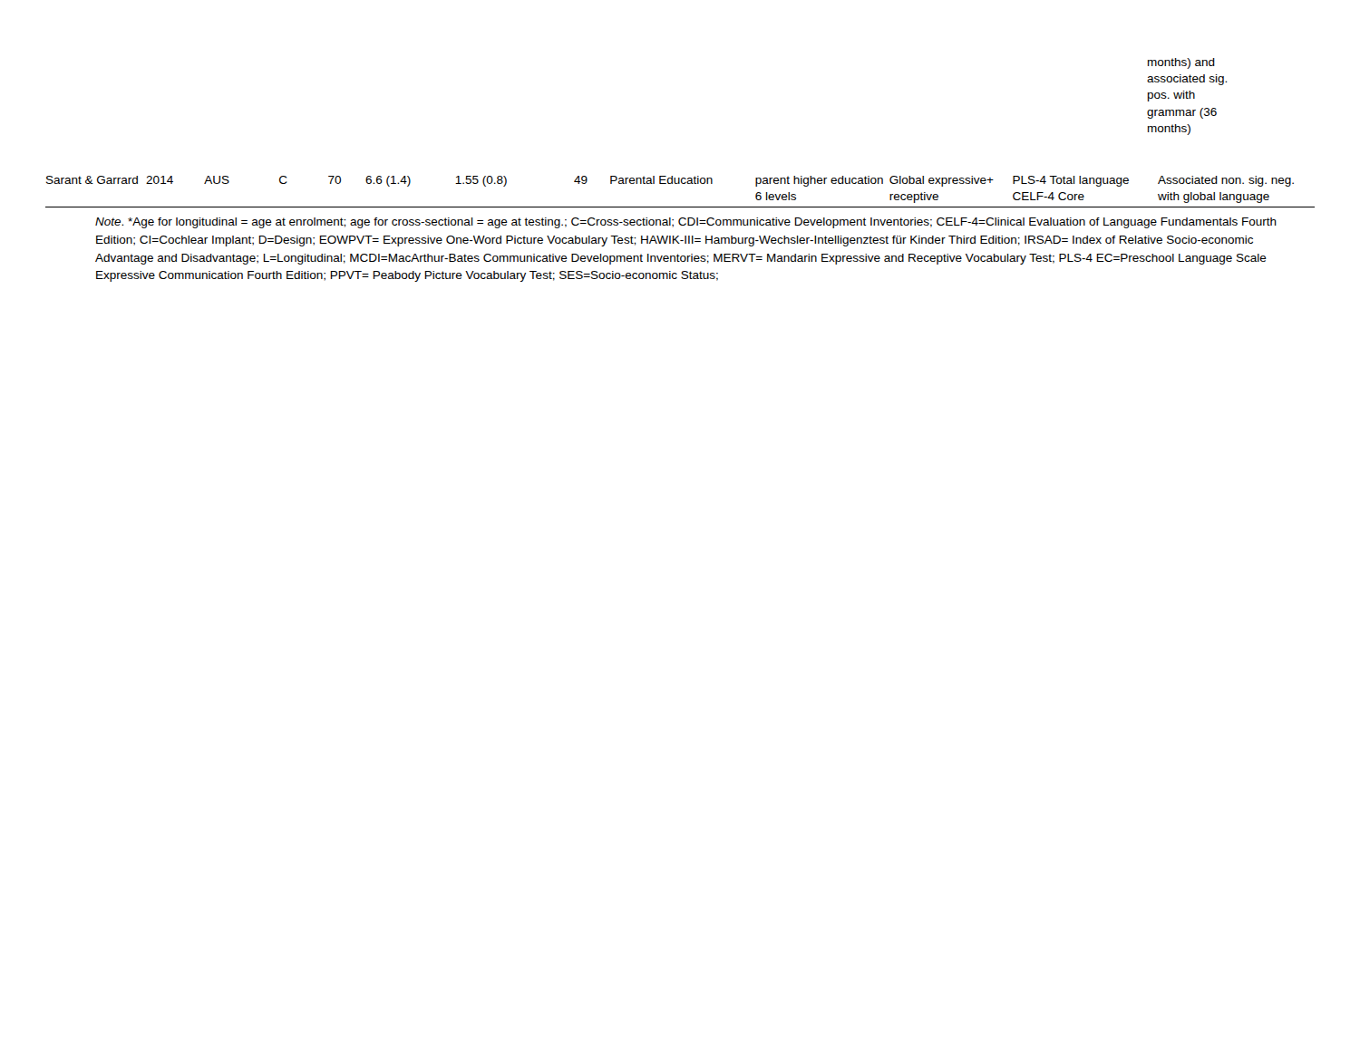months) and associated sig. pos. with grammar (36 months)
| Sarant & Garrard | 2014 | AUS | C | 70 | 6.6 (1.4) | 1.55 (0.8) | 49 | Parental Education | parent higher education 6 levels | Global expressive+ receptive | PLS-4 Total language CELF-4 Core | Associated non. sig. neg. with global language |
Note. *Age for longitudinal = age at enrolment; age for cross-sectional = age at testing.; C=Cross-sectional; CDI=Communicative Development Inventories; CELF-4=Clinical Evaluation of Language Fundamentals Fourth Edition; CI=Cochlear Implant; D=Design; EOWPVT= Expressive One-Word Picture Vocabulary Test; HAWIK-III= Hamburg-Wechsler-Intelligenztest für Kinder Third Edition; IRSAD= Index of Relative Socio-economic Advantage and Disadvantage; L=Longitudinal; MCDI=MacArthur-Bates Communicative Development Inventories; MERVT= Mandarin Expressive and Receptive Vocabulary Test; PLS-4 EC=Preschool Language Scale Expressive Communication Fourth Edition; PPVT= Peabody Picture Vocabulary Test; SES=Socio-economic Status;